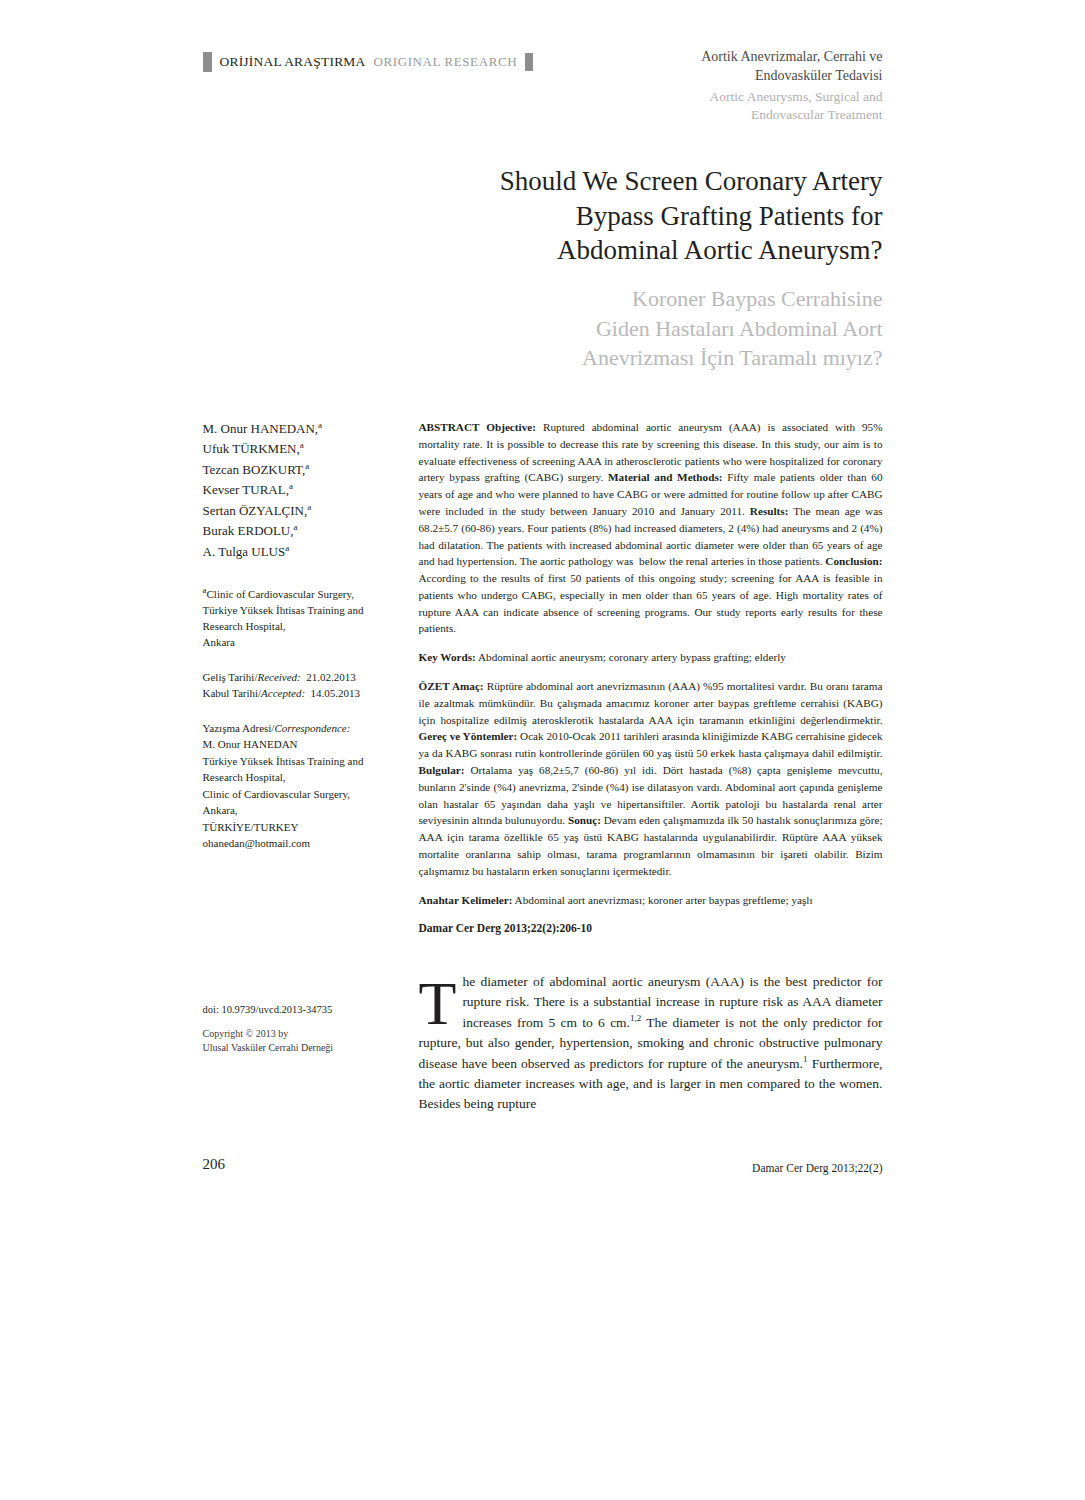ORİJİNAL ARAŞTIRMA ORIGINAL RESEARCH
Aortik Anevrizmalar, Cerrahi ve
Endovasküler Tedavisi
Aortic Aneurysms, Surgical and
Endovascular Treatment
Should We Screen Coronary Artery
Bypass Grafting Patients for
Abdominal Aortic Aneurysm?
Koroner Baypas Cerrahisine
Giden Hastaları Abdominal Aort
Anevrizması İçin Taramalı mıyız?
M. Onur HANEDAN,a
Ufuk TÜRKMEN,a
Tezcan BOZKURT,a
Kevser TURAL,a
Sertan ÖZYALÇIN,a
Burak ERDOLU,a
A. Tulga ULUSa
aClinic of Cardiovascular Surgery,
Türkiye Yüksek İhtisas Training and
Research Hospital,
Ankara
Geliş Tarihi/Received: 21.02.2013
Kabul Tarihi/Accepted: 14.05.2013
Yazışma Adresi/Correspondence:
M. Onur HANEDAN
Türkiye Yüksek İhtisas Training and
Research Hospital,
Clinic of Cardiovascular Surgery,
Ankara,
TÜRKİYE/TURKEY
ohanedan@hotmail.com
doi: 10.9739/uvcd.2013-34735
Copyright © 2013 by
Ulusal Vasküler Cerrahi Derneği
ABSTRACT Objective: Ruptured abdominal aortic aneurysm (AAA) is associated with 95% mortality rate. It is possible to decrease this rate by screening this disease. In this study, our aim is to evaluate effectiveness of screening AAA in atherosclerotic patients who were hospitalized for coronary artery bypass grafting (CABG) surgery. Material and Methods: Fifty male patients older than 60 years of age and who were planned to have CABG or were admitted for routine follow up after CABG were included in the study between January 2010 and January 2011. Results: The mean age was 68.2±5.7 (60-86) years. Four patients (8%) had increased diameters, 2 (4%) had aneurysms and 2 (4%) had dilatation. The patients with increased abdominal aortic diameter were older than 65 years of age and had hypertension. The aortic pathology was below the renal arteries in those patients. Conclusion: According to the results of first 50 patients of this ongoing study; screening for AAA is feasible in patients who undergo CABG, especially in men older than 65 years of age. High mortality rates of rupture AAA can indicate absence of screening programs. Our study reports early results for these patients.
Key Words: Abdominal aortic aneurysm; coronary artery bypass grafting; elderly
ÖZET Amaç: Rüptüre abdominal aort anevrizmasının (AAA) %95 mortalitesi vardır. Bu oranı tarama ile azaltmak mümkündür. Bu çalışmada amacımız koroner arter baypas greftleme cerrahisi (KABG) için hospitalize edilmiş aterosklerotik hastalarda AAA için taramanın etkinliğini değerlendirmektir. Gereç ve Yöntemler: Ocak 2010-Ocak 2011 tarihleri arasında kliniğimizde KABG cerrahisine gidecek ya da KABG sonrası rutin kontrollerinde görülen 60 yaş üstü 50 erkek hasta çalışmaya dahil edilmiştir. Bulgular: Ortalama yaş 68,2±5,7 (60-86) yıl idi. Dört hastada (%8) çapta genişleme mevcuttu, bunların 2'sinde (%4) anevrizma, 2'sinde (%4) ise dilatasyon vardı. Abdominal aort çapında genişleme olan hastalar 65 yaşından daha yaşlı ve hipertansiftiler. Aortik patoloji bu hastalarda renal arter seviyesinin altında bulunuyordu. Sonuç: Devam eden çalışmamızda ilk 50 hastalık sonuçlarımıza göre; AAA için tarama özellikle 65 yaş üstü KABG hastalarında uygulanabilirdir. Rüptüre AAA yüksek mortalite oranlarına sahip olması, tarama programlarının olmamasının bir işareti olabilir. Bizim çalışmamız bu hastaların erken sonuçlarını içermektedir.
Anahtar Kelimeler: Abdominal aort anevrizması; koroner arter baypas greftleme; yaşlı
Damar Cer Derg 2013;22(2):206-10
The diameter of abdominal aortic aneurysm (AAA) is the best predictor for rupture risk. There is a substantial increase in rupture risk as AAA diameter increases from 5 cm to 6 cm.1,2 The diameter is not the only predictor for rupture, but also gender, hypertension, smoking and chronic obstructive pulmonary disease have been observed as predictors for rupture of the aneurysm.1 Furthermore, the aortic diameter increases with age, and is larger in men compared to the women. Besides being rupture
206
Damar Cer Derg 2013;22(2)